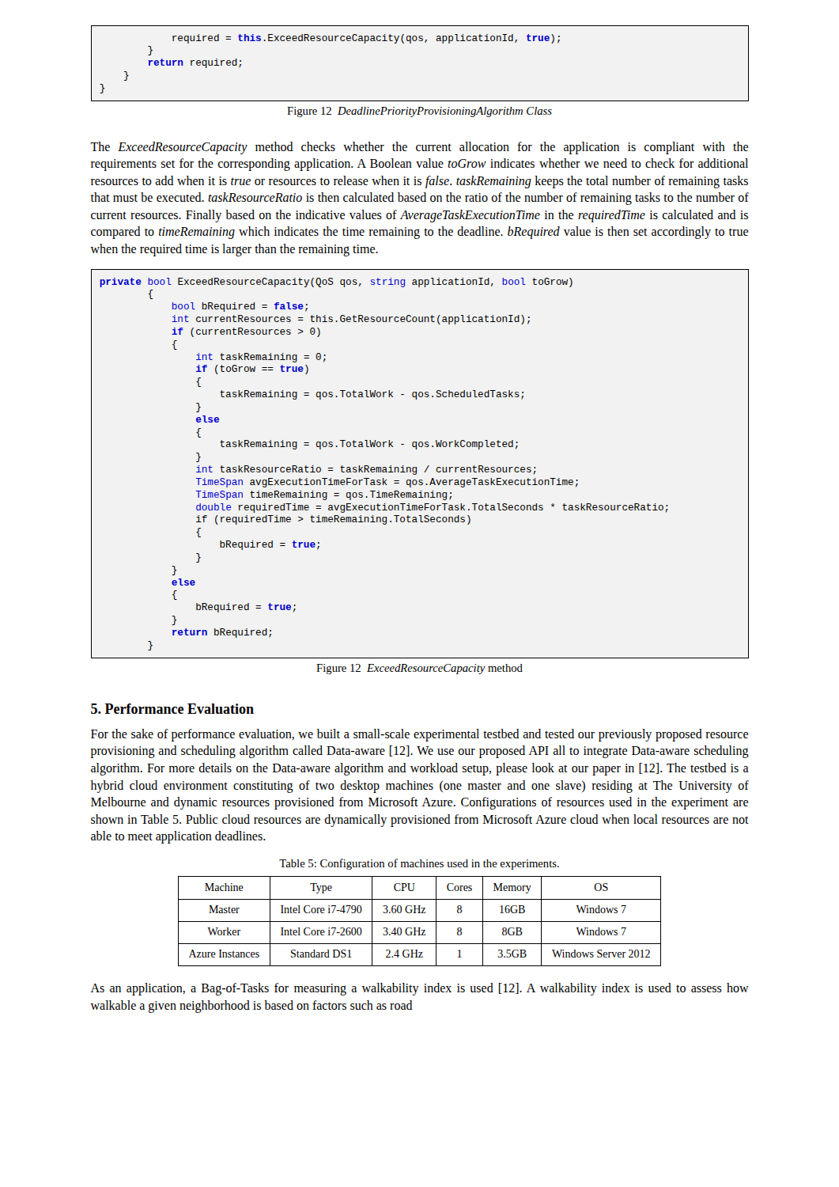required = this.ExceedResourceCapacity(qos, applicationId, true); } return required; } }
Figure 12 DeadlinePriorityProvisioningAlgorithm Class
The ExceedResourceCapacity method checks whether the current allocation for the application is compliant with the requirements set for the corresponding application. A Boolean value toGrow indicates whether we need to check for additional resources to add when it is true or resources to release when it is false. taskRemaining keeps the total number of remaining tasks that must be executed. taskResourceRatio is then calculated based on the ratio of the number of remaining tasks to the number of current resources. Finally based on the indicative values of AverageTaskExecutionTime in the requiredTime is calculated and is compared to timeRemaining which indicates the time remaining to the deadline. bRequired value is then set accordingly to true when the required time is larger than the remaining time.
private bool ExceedResourceCapacity(QoS qos, string applicationId, bool toGrow) { bool bRequired = false; int currentResources = this.GetResourceCount(applicationId); if (currentResources > 0) { int taskRemaining = 0; if (toGrow == true) { taskRemaining = qos.TotalWork - qos.ScheduledTasks; } else { taskRemaining = qos.TotalWork - qos.WorkCompleted; } int taskResourceRatio = taskRemaining / currentResources; TimeSpan avgExecutionTimeForTask = qos.AverageTaskExecutionTime; TimeSpan timeRemaining = qos.TimeRemaining; double requiredTime = avgExecutionTimeForTask.TotalSeconds * taskResourceRatio; if (requiredTime > timeRemaining.TotalSeconds) { bRequired = true; } } else { bRequired = true; } return bRequired; }
Figure 12 ExceedResourceCapacity method
5. Performance Evaluation
For the sake of performance evaluation, we built a small-scale experimental testbed and tested our previously proposed resource provisioning and scheduling algorithm called Data-aware [12]. We use our proposed API all to integrate Data-aware scheduling algorithm. For more details on the Data-aware algorithm and workload setup, please look at our paper in [12]. The testbed is a hybrid cloud environment constituting of two desktop machines (one master and one slave) residing at The University of Melbourne and dynamic resources provisioned from Microsoft Azure. Configurations of resources used in the experiment are shown in Table 5. Public cloud resources are dynamically provisioned from Microsoft Azure cloud when local resources are not able to meet application deadlines.
Table 5: Configuration of machines used in the experiments.
| Machine | Type | CPU | Cores | Memory | OS |
| --- | --- | --- | --- | --- | --- |
| Master | Intel Core i7-4790 | 3.60 GHz | 8 | 16GB | Windows 7 |
| Worker | Intel Core i7-2600 | 3.40 GHz | 8 | 8GB | Windows 7 |
| Azure Instances | Standard DS1 | 2.4 GHz | 1 | 3.5GB | Windows Server 2012 |
As an application, a Bag-of-Tasks for measuring a walkability index is used [12]. A walkability index is used to assess how walkable a given neighborhood is based on factors such as road